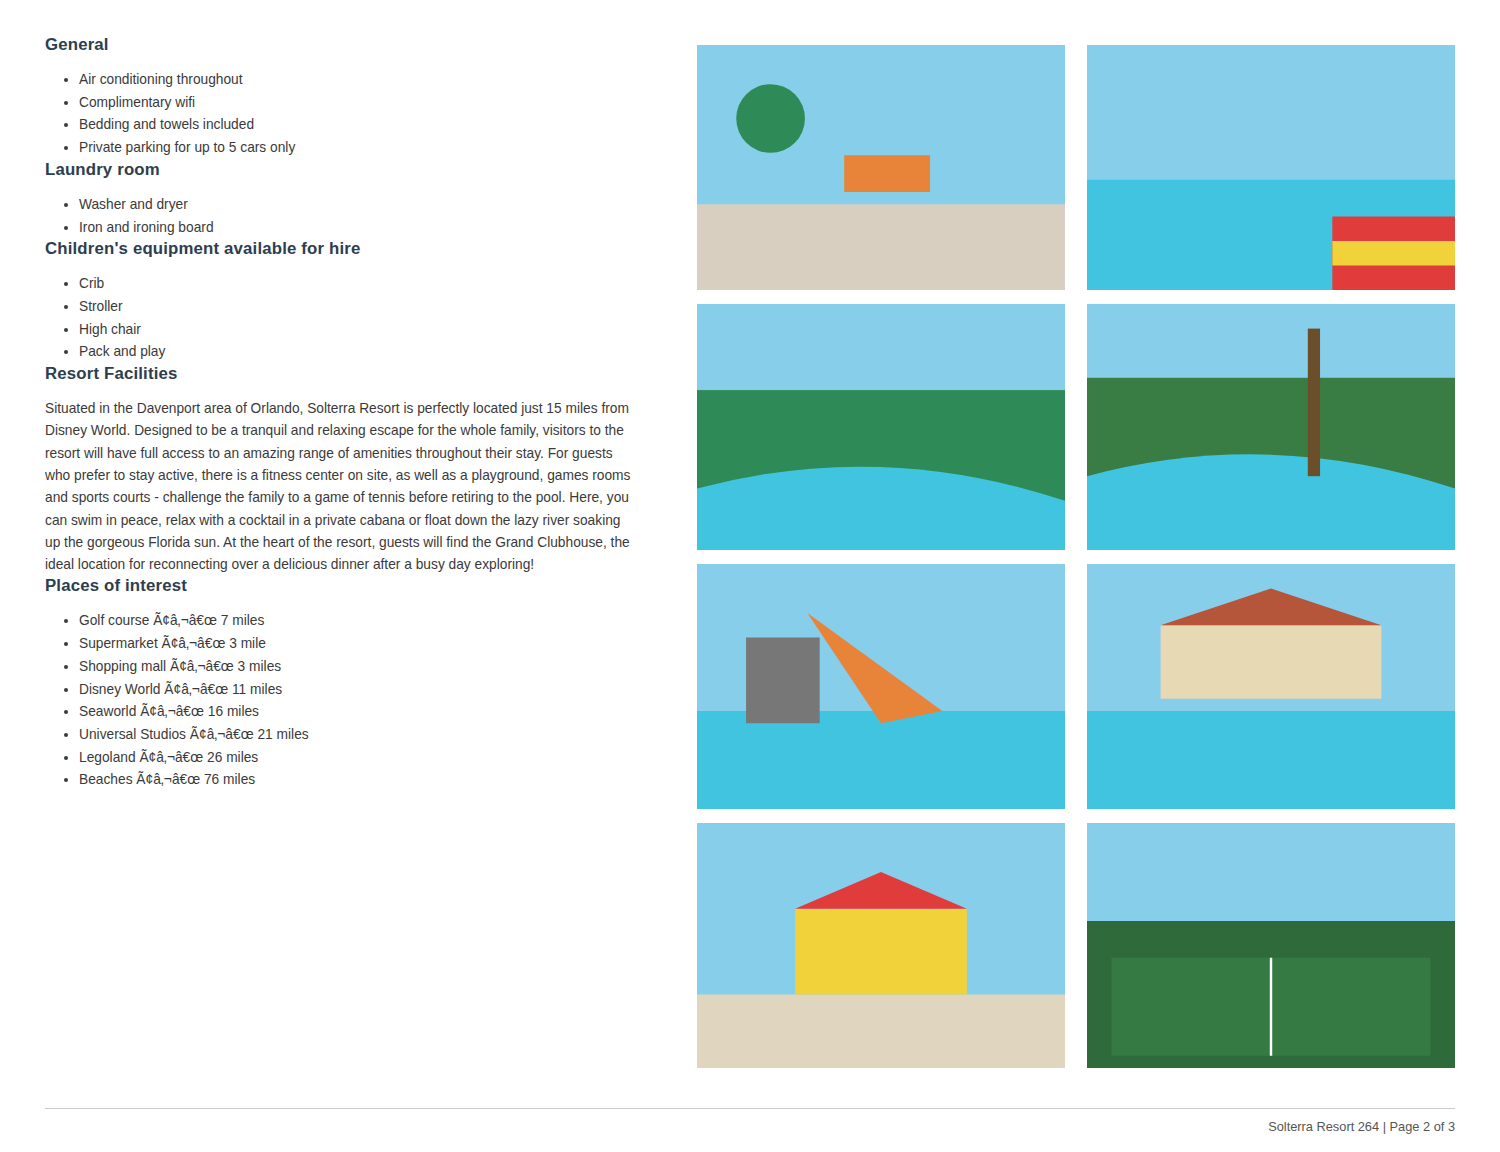General
Air conditioning throughout
Complimentary wifi
Bedding and towels included
Private parking for up to 5 cars only
Laundry room
Washer and dryer
Iron and ironing board
Children's equipment available for hire
Crib
Stroller
High chair
Pack and play
Resort Facilities
Situated in the Davenport area of Orlando, Solterra Resort is perfectly located just 15 miles from Disney World. Designed to be a tranquil and relaxing escape for the whole family, visitors to the resort will have full access to an amazing range of amenities throughout their stay. For guests who prefer to stay active, there is a fitness center on site, as well as a playground, games rooms and sports courts - challenge the family to a game of tennis before retiring to the pool. Here, you can swim in peace, relax with a cocktail in a private cabana or float down the lazy river soaking up the gorgeous Florida sun. At the heart of the resort, guests will find the Grand Clubhouse, the ideal location for reconnecting over a delicious dinner after a busy day exploring!
Places of interest
Golf course Ã¢â‚¬â€œ 7 miles
Supermarket Ã¢â‚¬â€œ 3 mile
Shopping mall Ã¢â‚¬â€œ 3 miles
Disney World Ã¢â‚¬â€œ 11 miles
Seaworld Ã¢â‚¬â€œ 16 miles
Universal Studios Ã¢â‚¬â€œ 21 miles
Legoland Ã¢â‚¬â€œ 26 miles
Beaches Ã¢â‚¬â€œ 76 miles
Solterra Resort 264 | Page 2 of 3